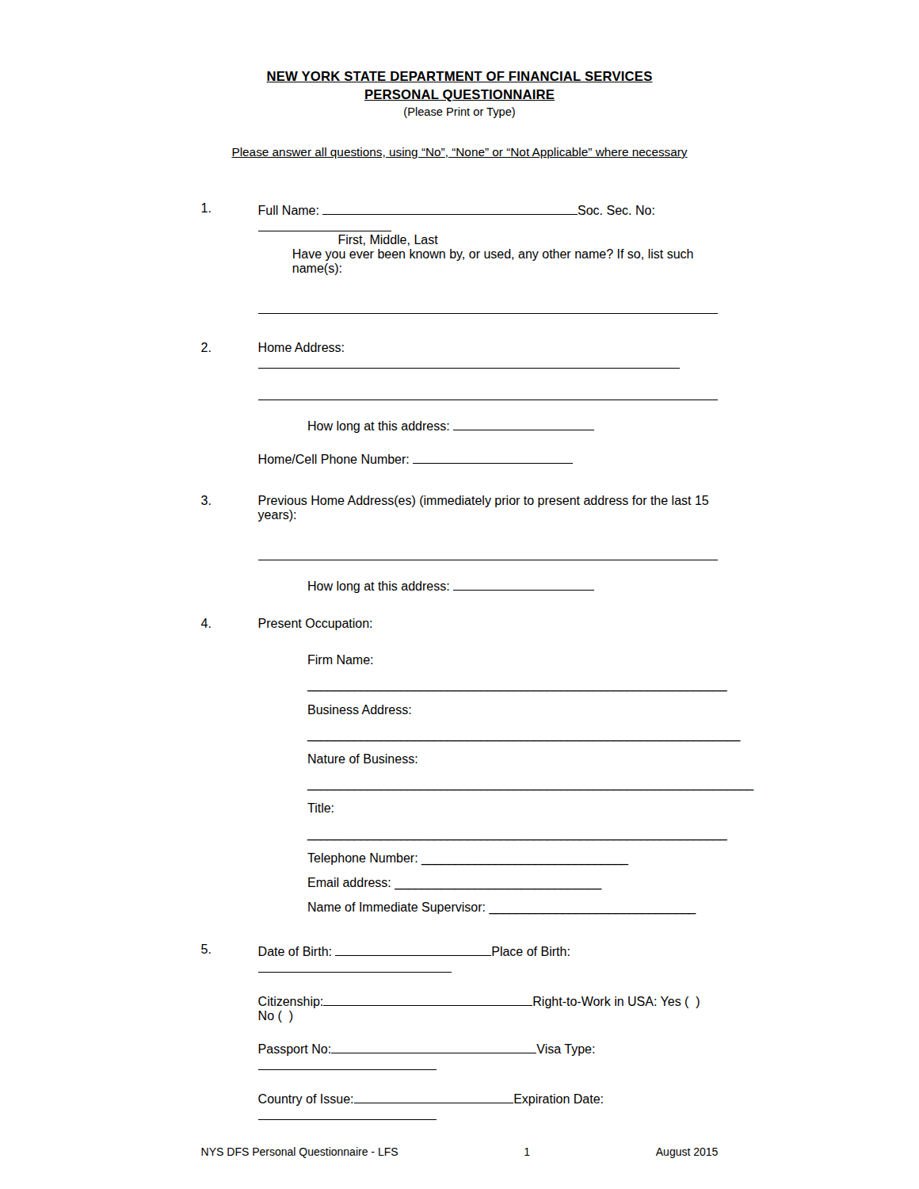NEW YORK STATE DEPARTMENT OF FINANCIAL SERVICES
PERSONAL QUESTIONNAIRE
(Please Print or Type)
Please answer all questions, using “No”, “None” or “Not Applicable” where necessary
1.
Full Name: Soc. Sec. No:
First, Middle, Last
Have you ever been known by, or used, any other name? If so, list such name(s):
2. Home Address:
How long at this address:
Home/Cell Phone Number:
3. Previous Home Address(es) (immediately prior to present address for the last 15 years):
How long at this address:
4. Present Occupation:
Firm Name: _______________________________________________________________
Business Address: _________________________________________________________________
Nature of Business: ___________________________________________________________________
Title: _______________________________________________________________
Telephone Number: _______________________________
Email address: _______________________________
Name of Immediate Supervisor: _______________________________
5. Date of Birth: Place of Birth:
Citizenship: Right-to-Work in USA: Yes ( ) No ( )
Passport No: Visa Type:
Country of Issue: Expiration Date:
NYS DFS Personal Questionnaire - LFS
1
August 2015